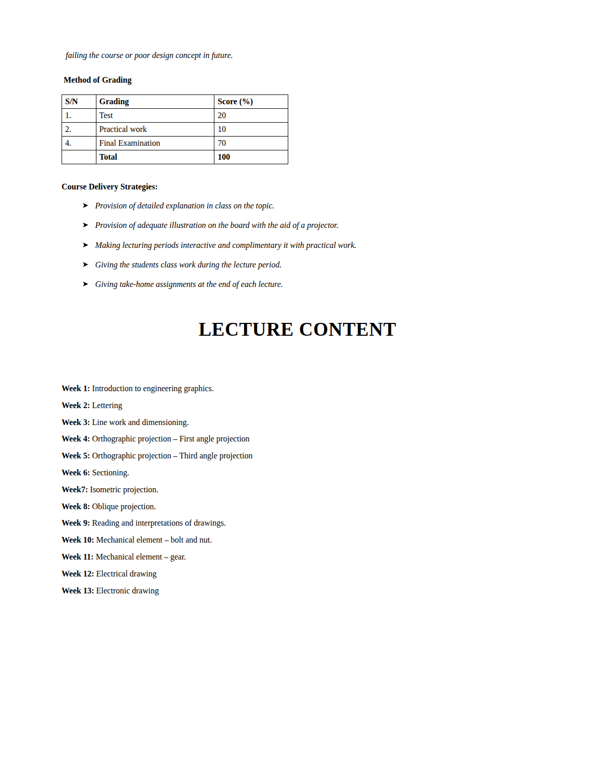failing the course or poor design concept in future.
Method of Grading
| S/N | Grading | Score (%) |
| --- | --- | --- |
| 1. | Test | 20 |
| 2. | Practical work | 10 |
| 4. | Final Examination | 70 |
| | Total | 100 |
Course Delivery Strategies:
Provision of detailed explanation in class on the topic.
Provision of adequate illustration on the board with the aid of a projector.
Making lecturing periods interactive and complimentary it with practical work.
Giving the students class work during the lecture period.
Giving take-home assignments at the end of each lecture.
LECTURE CONTENT
Week 1: Introduction to engineering graphics.
Week 2: Lettering
Week 3: Line work and dimensioning.
Week 4: Orthographic projection – First angle projection
Week 5: Orthographic projection – Third angle projection
Week 6: Sectioning.
Week7: Isometric projection.
Week 8: Oblique projection.
Week 9: Reading and interpretations of drawings.
Week 10: Mechanical element – bolt and nut.
Week 11: Mechanical element – gear.
Week 12: Electrical drawing
Week 13: Electronic drawing